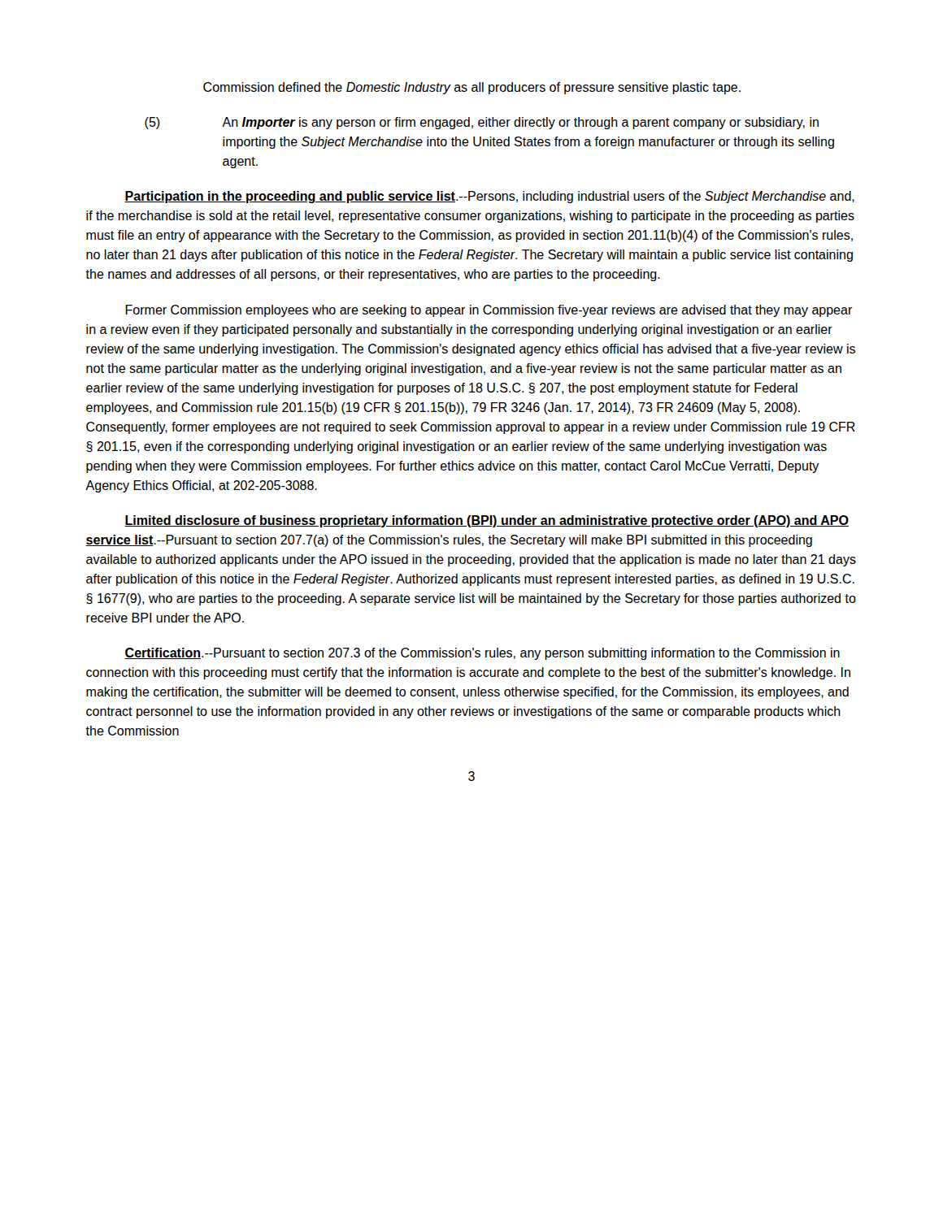Commission defined the Domestic Industry as all producers of pressure sensitive plastic tape.
(5)
An Importer is any person or firm engaged, either directly or through a parent company or subsidiary, in importing the Subject Merchandise into the United States from a foreign manufacturer or through its selling agent.
Participation in the proceeding and public service list.--Persons, including industrial users of the Subject Merchandise and, if the merchandise is sold at the retail level, representative consumer organizations, wishing to participate in the proceeding as parties must file an entry of appearance with the Secretary to the Commission, as provided in section 201.11(b)(4) of the Commission's rules, no later than 21 days after publication of this notice in the Federal Register. The Secretary will maintain a public service list containing the names and addresses of all persons, or their representatives, who are parties to the proceeding.
Former Commission employees who are seeking to appear in Commission five-year reviews are advised that they may appear in a review even if they participated personally and substantially in the corresponding underlying original investigation or an earlier review of the same underlying investigation. The Commission's designated agency ethics official has advised that a five-year review is not the same particular matter as the underlying original investigation, and a five-year review is not the same particular matter as an earlier review of the same underlying investigation for purposes of 18 U.S.C. § 207, the post employment statute for Federal employees, and Commission rule 201.15(b) (19 CFR § 201.15(b)), 79 FR 3246 (Jan. 17, 2014), 73 FR 24609 (May 5, 2008). Consequently, former employees are not required to seek Commission approval to appear in a review under Commission rule 19 CFR § 201.15, even if the corresponding underlying original investigation or an earlier review of the same underlying investigation was pending when they were Commission employees. For further ethics advice on this matter, contact Carol McCue Verratti, Deputy Agency Ethics Official, at 202-205-3088.
Limited disclosure of business proprietary information (BPI) under an administrative protective order (APO) and APO service list.--Pursuant to section 207.7(a) of the Commission's rules, the Secretary will make BPI submitted in this proceeding available to authorized applicants under the APO issued in the proceeding, provided that the application is made no later than 21 days after publication of this notice in the Federal Register. Authorized applicants must represent interested parties, as defined in 19 U.S.C. § 1677(9), who are parties to the proceeding. A separate service list will be maintained by the Secretary for those parties authorized to receive BPI under the APO.
Certification.--Pursuant to section 207.3 of the Commission's rules, any person submitting information to the Commission in connection with this proceeding must certify that the information is accurate and complete to the best of the submitter's knowledge. In making the certification, the submitter will be deemed to consent, unless otherwise specified, for the Commission, its employees, and contract personnel to use the information provided in any other reviews or investigations of the same or comparable products which the Commission
3